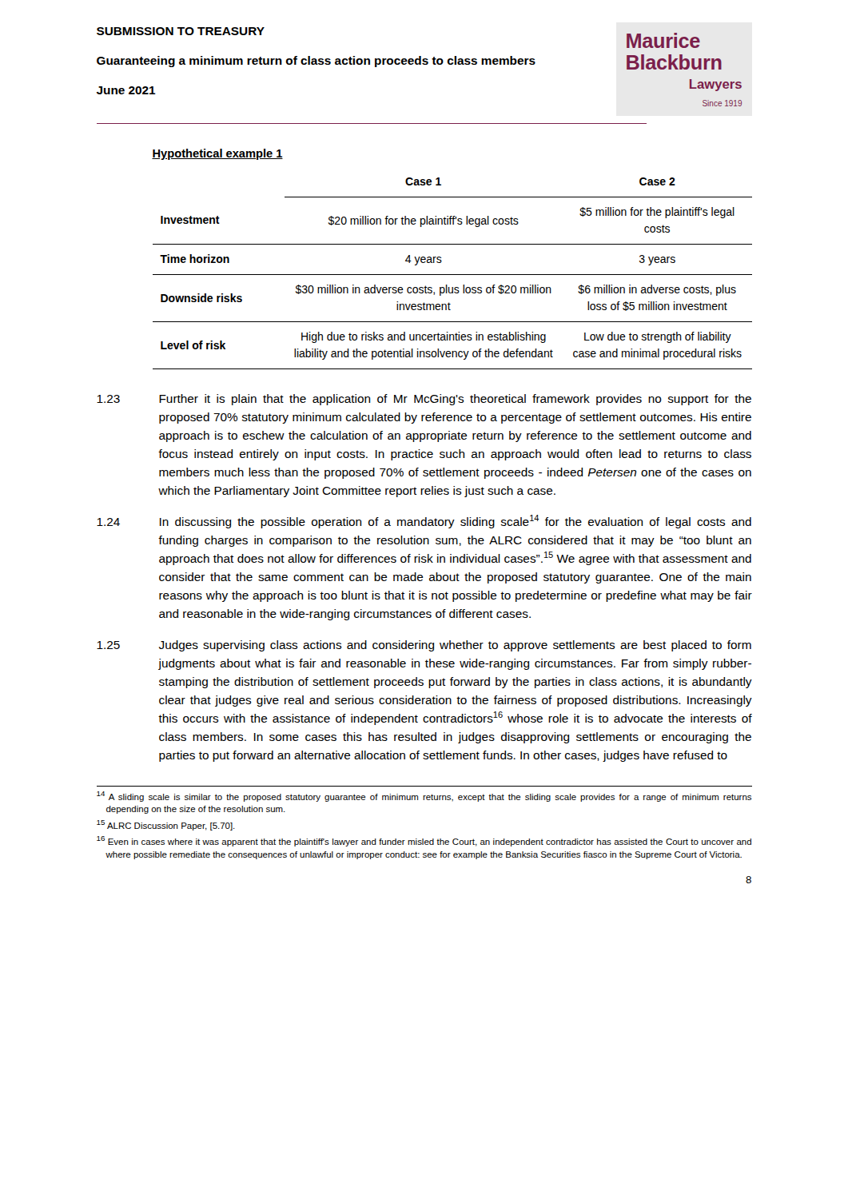SUBMISSION TO TREASURY
Guaranteeing a minimum return of class action proceeds to class members
June 2021
Maurice
Blackburn
Lawyers
Since 1919
Hypothetical example 1
| | Case 1 | Case 2 |
| --- | --- | --- |
| Investment | $20 million for the plaintiff's legal costs | $5 million for the plaintiff's legal costs |
| Time horizon | 4 years | 3 years |
| Downside risks | $30 million in adverse costs, plus loss of $20 million investment | $6 million in adverse costs, plus loss of $5 million investment |
| Level of risk | High due to risks and uncertainties in establishing liability and the potential insolvency of the defendant | Low due to strength of liability case and minimal procedural risks |
1.23
Further it is plain that the application of Mr McGing's theoretical framework provides no support for the proposed 70% statutory minimum calculated by reference to a percentage of settlement outcomes. His entire approach is to eschew the calculation of an appropriate return by reference to the settlement outcome and focus instead entirely on input costs. In practice such an approach would often lead to returns to class members much less than the proposed 70% of settlement proceeds - indeed Petersen one of the cases on which the Parliamentary Joint Committee report relies is just such a case.
1.24
In discussing the possible operation of a mandatory sliding scale14 for the evaluation of legal costs and funding charges in comparison to the resolution sum, the ALRC considered that it may be “too blunt an approach that does not allow for differences of risk in individual cases”.15 We agree with that assessment and consider that the same comment can be made about the proposed statutory guarantee. One of the main reasons why the approach is too blunt is that it is not possible to predetermine or predefine what may be fair and reasonable in the wide-ranging circumstances of different cases.
1.25
Judges supervising class actions and considering whether to approve settlements are best placed to form judgments about what is fair and reasonable in these wide-ranging circumstances. Far from simply rubber-stamping the distribution of settlement proceeds put forward by the parties in class actions, it is abundantly clear that judges give real and serious consideration to the fairness of proposed distributions. Increasingly this occurs with the assistance of independent contradictors16 whose role it is to advocate the interests of class members. In some cases this has resulted in judges disapproving settlements or encouraging the parties to put forward an alternative allocation of settlement funds. In other cases, judges have refused to
14 A sliding scale is similar to the proposed statutory guarantee of minimum returns, except that the sliding scale provides for a range of minimum returns depending on the size of the resolution sum.
15 ALRC Discussion Paper, [5.70].
16 Even in cases where it was apparent that the plaintiff's lawyer and funder misled the Court, an independent contradictor has assisted the Court to uncover and where possible remediate the consequences of unlawful or improper conduct: see for example the Banksia Securities fiasco in the Supreme Court of Victoria.
8